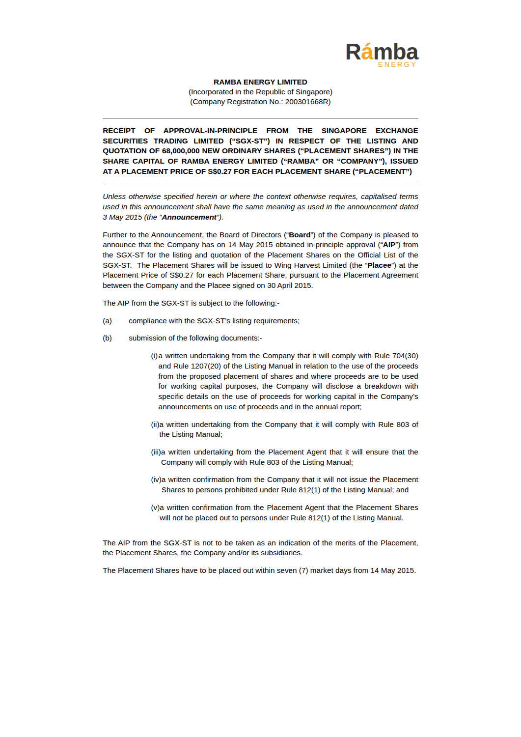Rámba ENERGY
RAMBA ENERGY LIMITED
(Incorporated in the Republic of Singapore)
(Company Registration No.: 200301668R)
RECEIPT OF APPROVAL-IN-PRINCIPLE FROM THE SINGAPORE EXCHANGE SECURITIES TRADING LIMITED (“SGX-ST”) IN RESPECT OF THE LISTING AND QUOTATION OF 68,000,000 NEW ORDINARY SHARES (“PLACEMENT SHARES”) IN THE SHARE CAPITAL OF RAMBA ENERGY LIMITED (“RAMBA” OR “COMPANY”), ISSUED AT A PLACEMENT PRICE OF S$0.27 FOR EACH PLACEMENT SHARE (“PLACEMENT”)
Unless otherwise specified herein or where the context otherwise requires, capitalised terms used in this announcement shall have the same meaning as used in the announcement dated 3 May 2015 (the “Announcement”).
Further to the Announcement, the Board of Directors (“Board”) of the Company is pleased to announce that the Company has on 14 May 2015 obtained in-principle approval (“AIP”) from the SGX-ST for the listing and quotation of the Placement Shares on the Official List of the SGX-ST. The Placement Shares will be issued to Wing Harvest Limited (the “Placee”) at the Placement Price of S$0.27 for each Placement Share, pursuant to the Placement Agreement between the Company and the Placee signed on 30 April 2015.
The AIP from the SGX-ST is subject to the following:-
(a)
compliance with the SGX-ST’s listing requirements;
(b)
submission of the following documents:-
(i)
a written undertaking from the Company that it will comply with Rule 704(30) and Rule 1207(20) of the Listing Manual in relation to the use of the proceeds from the proposed placement of shares and where proceeds are to be used for working capital purposes, the Company will disclose a breakdown with specific details on the use of proceeds for working capital in the Company’s announcements on use of proceeds and in the annual report;
(ii)
a written undertaking from the Company that it will comply with Rule 803 of the Listing Manual;
(iii)
a written undertaking from the Placement Agent that it will ensure that the Company will comply with Rule 803 of the Listing Manual;
(iv)
a written confirmation from the Company that it will not issue the Placement Shares to persons prohibited under Rule 812(1) of the Listing Manual; and
(v)
a written confirmation from the Placement Agent that the Placement Shares will not be placed out to persons under Rule 812(1) of the Listing Manual.
The AIP from the SGX-ST is not to be taken as an indication of the merits of the Placement, the Placement Shares, the Company and/or its subsidiaries.
The Placement Shares have to be placed out within seven (7) market days from 14 May 2015.